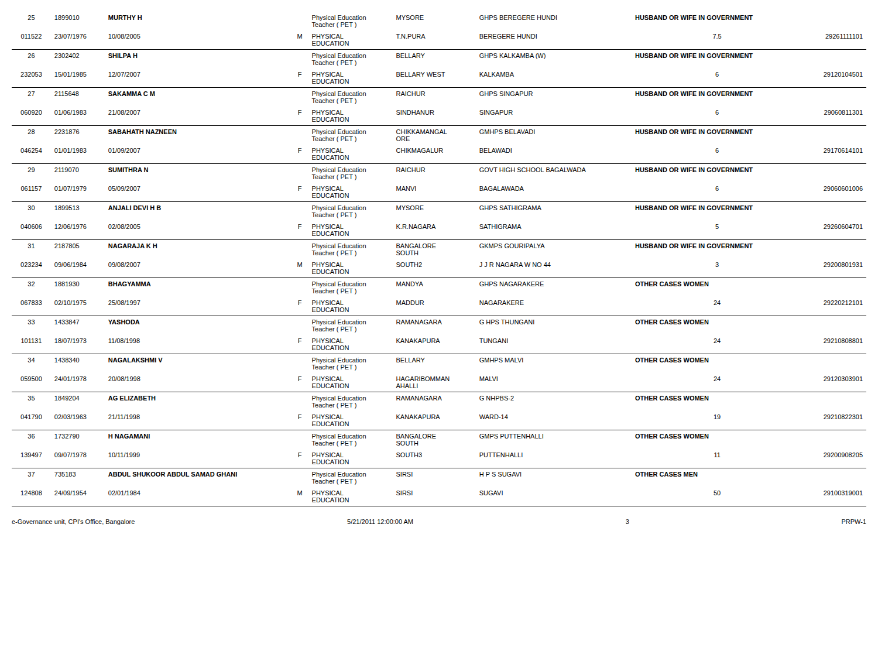| 25 | 1899010 | MURTHY H | | Physical Education Teacher ( PET ) | MYSORE | GHPS BEREGERE HUNDI | HUSBAND OR WIFE IN GOVERNMENT | |
| 011522 | 23/07/1976 | 10/08/2005 | M | PHYSICAL EDUCATION | T.N.PURA | BEREGERE HUNDI | 7.5 | 29261111101 |
| 26 | 2302402 | SHILPA H | | Physical Education Teacher ( PET ) | BELLARY | GHPS KALKAMBA (W) | HUSBAND OR WIFE IN GOVERNMENT | |
| 232053 | 15/01/1985 | 12/07/2007 | F | PHYSICAL EDUCATION | BELLARY WEST | KALKAMBA | 6 | 29120104501 |
| 27 | 2115648 | SAKAMMA C M | | Physical Education Teacher ( PET ) | RAICHUR | GHPS SINGAPUR | HUSBAND OR WIFE IN GOVERNMENT | |
| 060920 | 01/06/1983 | 21/08/2007 | F | PHYSICAL EDUCATION | SINDHANUR | SINGAPUR | 6 | 29060811301 |
| 28 | 2231876 | SABAHATH NAZNEEN | | Physical Education Teacher ( PET ) | CHIKKAMANGAL ORE | GMHPS BELAVADI | HUSBAND OR WIFE IN GOVERNMENT | |
| 046254 | 01/01/1983 | 01/09/2007 | F | PHYSICAL EDUCATION | CHIKMAGALUR | BELAWADI | 6 | 29170614101 |
| 29 | 2119070 | SUMITHRA N | | Physical Education Teacher ( PET ) | RAICHUR | GOVT HIGH SCHOOL BAGALWADA | HUSBAND OR WIFE IN GOVERNMENT | |
| 061157 | 01/07/1979 | 05/09/2007 | F | PHYSICAL EDUCATION | MANVI | BAGALAWADA | 6 | 29060601006 |
| 30 | 1899513 | ANJALI DEVI H B | | Physical Education Teacher ( PET ) | MYSORE | GHPS SATHIGRAMA | HUSBAND OR WIFE IN GOVERNMENT | |
| 040606 | 12/06/1976 | 02/08/2005 | F | PHYSICAL EDUCATION | K.R.NAGARA | SATHIGRAMA | 5 | 29260604701 |
| 31 | 2187805 | NAGARAJA K H | | Physical Education Teacher ( PET ) | BANGALORE SOUTH | GKMPS GOURIPALYA | HUSBAND OR WIFE IN GOVERNMENT | |
| 023234 | 09/06/1984 | 09/08/2007 | M | PHYSICAL EDUCATION | SOUTH2 | J J R NAGARA W NO 44 | 3 | 29200801931 |
| 32 | 1881930 | BHAGYAMMA | | Physical Education Teacher ( PET ) | MANDYA | GHPS NAGARAKERE | OTHER CASES WOMEN | |
| 067833 | 02/10/1975 | 25/08/1997 | F | PHYSICAL EDUCATION | MADDUR | NAGARAKERE | 24 | 29220212101 |
| 33 | 1433847 | YASHODA | | Physical Education Teacher ( PET ) | RAMANAGARA | G HPS THUNGANI | OTHER CASES WOMEN | |
| 101131 | 18/07/1973 | 11/08/1998 | F | PHYSICAL EDUCATION | KANAKAPURA | TUNGANI | 24 | 29210808801 |
| 34 | 1438340 | NAGALAKSHMI V | | Physical Education Teacher ( PET ) | BELLARY | GMHPS MALVI | OTHER CASES WOMEN | |
| 059500 | 24/01/1978 | 20/08/1998 | F | PHYSICAL EDUCATION | HAGARIBOMMAN AHALLI | MALVI | 24 | 29120303901 |
| 35 | 1849204 | AG ELIZABETH | | Physical Education Teacher ( PET ) | RAMANAGARA | G NHPBS-2 | OTHER CASES WOMEN | |
| 041790 | 02/03/1963 | 21/11/1998 | F | PHYSICAL EDUCATION | KANAKAPURA | WARD-14 | 19 | 29210822301 |
| 36 | 1732790 | H NAGAMANI | | Physical Education Teacher ( PET ) | BANGALORE SOUTH | GMPS PUTTENHALLI | OTHER CASES WOMEN | |
| 139497 | 09/07/1978 | 10/11/1999 | F | PHYSICAL EDUCATION | SOUTH3 | PUTTENHALLI | 11 | 29200908205 |
| 37 | 735183 | ABDUL SHUKOOR ABDUL SAMAD GHANI | | Physical Education Teacher ( PET ) | SIRSI | H P S SUGAVI | OTHER CASES MEN | |
| 124808 | 24/09/1954 | 02/01/1984 | M | PHYSICAL EDUCATION | SIRSI | SUGAVI | 50 | 29100319001 |
e-Governance unit, CPI's Office, Bangalore 5/21/2011 12:00:00 AM 3 PRPW-1